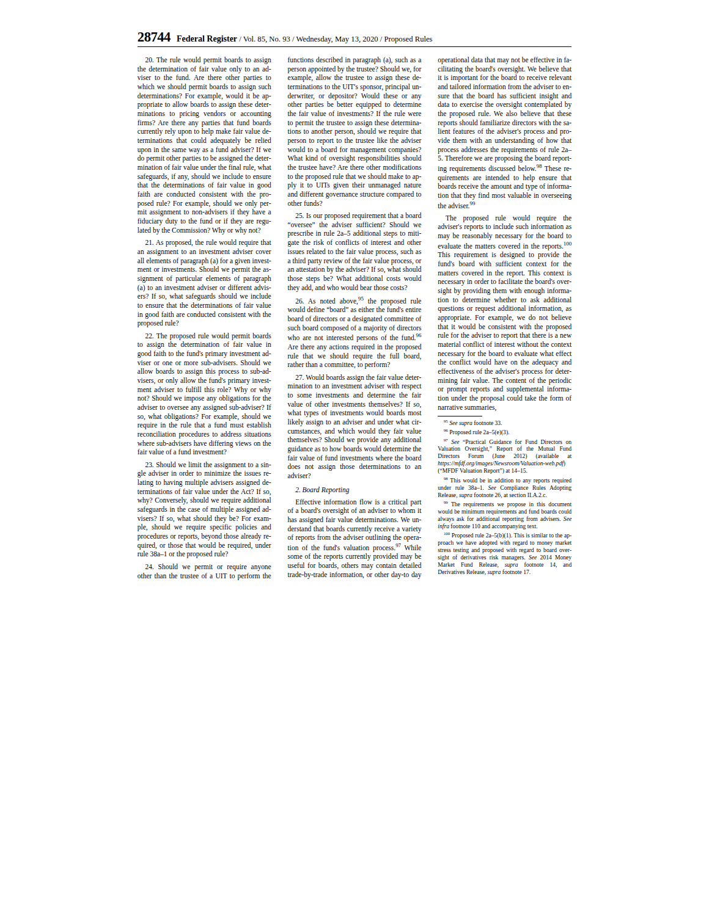28744 Federal Register / Vol. 85, No. 93 / Wednesday, May 13, 2020 / Proposed Rules
20. The rule would permit boards to assign the determination of fair value only to an adviser to the fund. Are there other parties to which we should permit boards to assign such determinations? For example, would it be appropriate to allow boards to assign these determinations to pricing vendors or accounting firms? Are there any parties that fund boards currently rely upon to help make fair value determinations that could adequately be relied upon in the same way as a fund adviser? If we do permit other parties to be assigned the determination of fair value under the final rule, what safeguards, if any, should we include to ensure that the determinations of fair value in good faith are conducted consistent with the proposed rule? For example, should we only permit assignment to non-advisers if they have a fiduciary duty to the fund or if they are regulated by the Commission? Why or why not?
21. As proposed, the rule would require that an assignment to an investment adviser cover all elements of paragraph (a) for a given investment or investments. Should we permit the assignment of particular elements of paragraph (a) to an investment adviser or different advisers? If so, what safeguards should we include to ensure that the determinations of fair value in good faith are conducted consistent with the proposed rule?
22. The proposed rule would permit boards to assign the determination of fair value in good faith to the fund's primary investment adviser or one or more sub-advisers. Should we allow boards to assign this process to sub-advisers, or only allow the fund's primary investment adviser to fulfill this role? Why or why not? Should we impose any obligations for the adviser to oversee any assigned sub-adviser? If so, what obligations? For example, should we require in the rule that a fund must establish reconciliation procedures to address situations where sub-advisers have differing views on the fair value of a fund investment?
23. Should we limit the assignment to a single adviser in order to minimize the issues relating to having multiple advisers assigned determinations of fair value under the Act? If so, why? Conversely, should we require additional safeguards in the case of multiple assigned advisers? If so, what should they be? For example, should we require specific policies and procedures or reports, beyond those already required, or those that would be required, under rule 38a–1 or the proposed rule?
24. Should we permit or require anyone other than the trustee of a UIT to perform the functions described in paragraph (a), such as a person appointed by the trustee? Should we, for example, allow the trustee to assign these determinations to the UIT's sponsor, principal underwriter, or depositor? Would these or any other parties be better equipped to determine the fair value of investments? If the rule were to permit the trustee to assign these determinations to another person, should we require that person to report to the trustee like the adviser would to a board for management companies? What kind of oversight responsibilities should the trustee have? Are there other modifications to the proposed rule that we should make to apply it to UITs given their unmanaged nature and different governance structure compared to other funds?
25. Is our proposed requirement that a board “oversee” the adviser sufficient? Should we prescribe in rule 2a–5 additional steps to mitigate the risk of conflicts of interest and other issues related to the fair value process, such as a third party review of the fair value process, or an attestation by the adviser? If so, what should those steps be? What additional costs would they add, and who would bear those costs?
26. As noted above,95 the proposed rule would define “board” as either the fund's entire board of directors or a designated committee of such board composed of a majority of directors who are not interested persons of the fund.96 Are there any actions required in the proposed rule that we should require the full board, rather than a committee, to perform?
27. Would boards assign the fair value determination to an investment adviser with respect to some investments and determine the fair value of other investments themselves? If so, what types of investments would boards most likely assign to an adviser and under what circumstances, and which would they fair value themselves? Should we provide any additional guidance as to how boards would determine the fair value of fund investments where the board does not assign those determinations to an adviser?
2. Board Reporting
Effective information flow is a critical part of a board's oversight of an adviser to whom it has assigned fair value determinations. We understand that boards currently receive a variety of reports from the adviser outlining the operation of the fund's valuation process.97 While some of the reports currently provided may be useful for boards, others may contain detailed trade-by-trade information, or other day-to day operational data that may not be effective in facilitating the board's oversight. We believe that it is important for the board to receive relevant and tailored information from the adviser to ensure that the board has sufficient insight and data to exercise the oversight contemplated by the proposed rule. We also believe that these reports should familiarize directors with the salient features of the adviser's process and provide them with an understanding of how that process addresses the requirements of rule 2a–5. Therefore we are proposing the board reporting requirements discussed below.98 These requirements are intended to help ensure that boards receive the amount and type of information that they find most valuable in overseeing the adviser.99
The proposed rule would require the adviser's reports to include such information as may be reasonably necessary for the board to evaluate the matters covered in the reports.100 This requirement is designed to provide the fund's board with sufficient context for the matters covered in the report. This context is necessary in order to facilitate the board's oversight by providing them with enough information to determine whether to ask additional questions or request additional information, as appropriate. For example, we do not believe that it would be consistent with the proposed rule for the adviser to report that there is a new material conflict of interest without the context necessary for the board to evaluate what effect the conflict would have on the adequacy and effectiveness of the adviser's process for determining fair value. The content of the periodic or prompt reports and supplemental information under the proposal could take the form of narrative summaries,
95 See supra footnote 33.
96 Proposed rule 2a–5(e)(3).
97 See “Practical Guidance for Fund Directors on Valuation Oversight,” Report of the Mutual Fund Directors Forum (June 2012) (available at https://mfdf.org/images/Newsroom/Valuation-web.pdf) (“MFDF Valuation Report”) at 14–15.
98 This would be in addition to any reports required under rule 38a–1. See Compliance Rules Adopting Release, supra footnote 26, at section II.A.2.c.
99 The requirements we propose in this document would be minimum requirements and fund boards could always ask for additional reporting from advisers. See infra footnote 110 and accompanying text.
100 Proposed rule 2a–5(b)(1). This is similar to the approach we have adopted with regard to money market stress testing and proposed with regard to board oversight of derivatives risk managers. See 2014 Money Market Fund Release, supra footnote 14, and Derivatives Release, supra footnote 17.